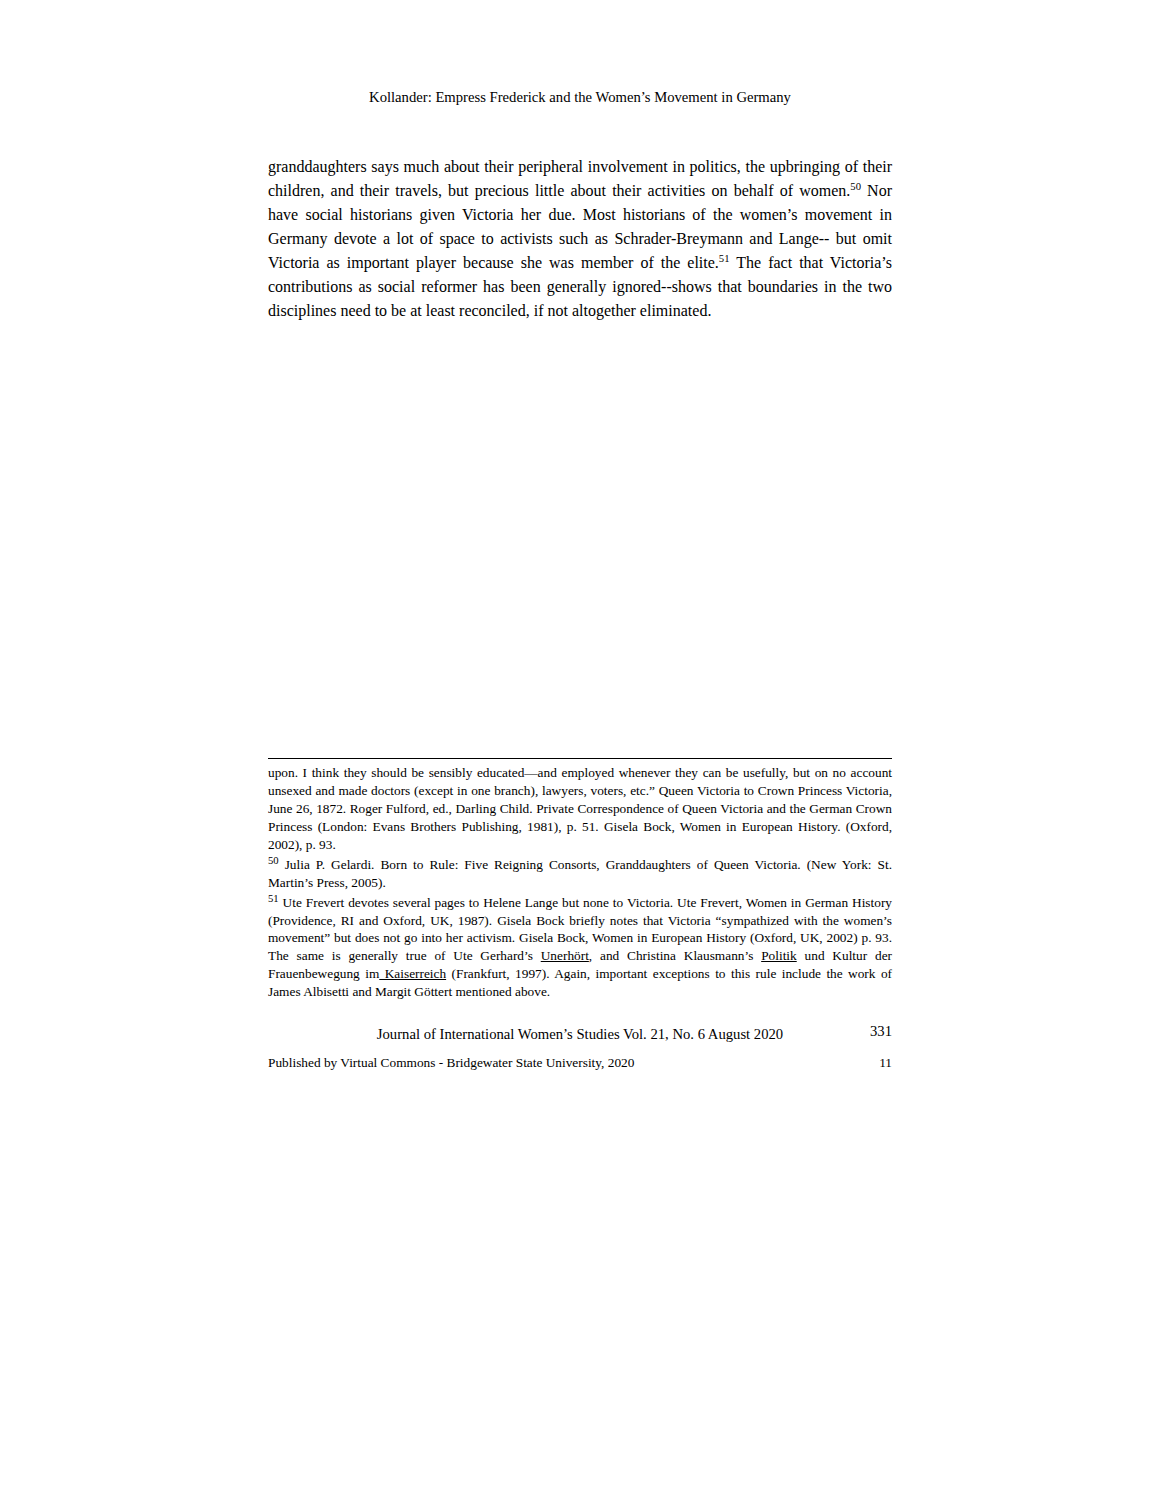Kollander: Empress Frederick and the Women’s Movement in Germany
granddaughters says much about their peripheral involvement in politics, the upbringing of their children, and their travels, but precious little about their activities on behalf of women.50 Nor have social historians given Victoria her due. Most historians of the women’s movement in Germany devote a lot of space to activists such as Schrader-Breymann and Lange-- but omit Victoria as important player because she was member of the elite.51 The fact that Victoria’s contributions as social reformer has been generally ignored--shows that boundaries in the two disciplines need to be at least reconciled, if not altogether eliminated.
upon. I think they should be sensibly educated—and employed whenever they can be usefully, but on no account unsexed and made doctors (except in one branch), lawyers, voters, etc.” Queen Victoria to Crown Princess Victoria, June 26, 1872. Roger Fulford, ed., Darling Child. Private Correspondence of Queen Victoria and the German Crown Princess (London: Evans Brothers Publishing, 1981), p. 51. Gisela Bock, Women in European History. (Oxford, 2002), p. 93.
50 Julia P. Gelardi. Born to Rule: Five Reigning Consorts, Granddaughters of Queen Victoria. (New York: St. Martin’s Press, 2005).
51 Ute Frevert devotes several pages to Helene Lange but none to Victoria. Ute Frevert, Women in German History (Providence, RI and Oxford, UK, 1987). Gisela Bock briefly notes that Victoria “sympathized with the women’s movement” but does not go into her activism. Gisela Bock, Women in European History (Oxford, UK, 2002) p. 93. The same is generally true of Ute Gerhard’s Unerhört, and Christina Klausmann’s Politik und Kultur der Frauenbewegung im Kaiserreich (Frankfurt, 1997). Again, important exceptions to this rule include the work of James Albisetti and Margit Göttert mentioned above.
331
Journal of International Women’s Studies Vol. 21, No. 6 August 2020
Published by Virtual Commons - Bridgewater State University, 2020
11